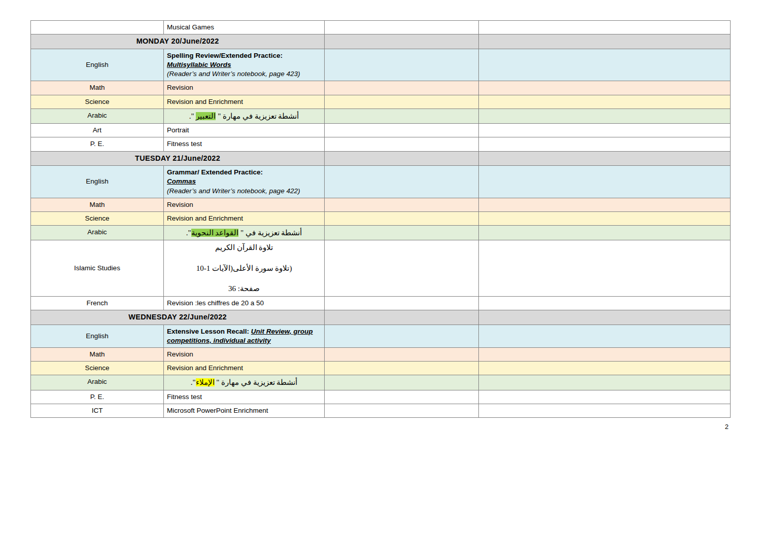| | Musical Games | | |
| MONDAY 20/June/2022 | | |
| English | Spelling Review/Extended Practice: Multisyllabic Words (Reader’s and Writer’s notebook, page 423) | | |
| Math | Revision | | |
| Science | Revision and Enrichment | | |
| Arabic | أنشطة تعزيزية في مهارة " التعبير ". | | |
| Art | Portrait | | |
| P. E. | Fitness test | | |
| TUESDAY 21/June/2022 | | |
| English | Grammar/ Extended Practice: Commas (Reader’s and Writer’s notebook, page 422) | | |
| Math | Revision | | |
| Science | Revision and Enrichment | | |
| Arabic | أنشطة تعزيزية في " القواعد النحوية ". | | |
| Islamic Studies | تلاوة القرآن الكريم (تلاوة سورة الأعلى(الآيات 1-10 صفحة: 36 | | |
| French | Revision :les chiffres de 20 a 50 | | |
| WEDNESDAY 22/June/2022 | | |
| English | Extensive Lesson Recall: Unit Review, group competitions, individual activity | | |
| Math | Revision | | |
| Science | Revision and Enrichment | | |
| Arabic | أنشطة تعزيزية في مهارة " الإملاء ". | | |
| P. E. | Fitness test | | |
| ICT | Microsoft PowerPoint Enrichment | | |
2